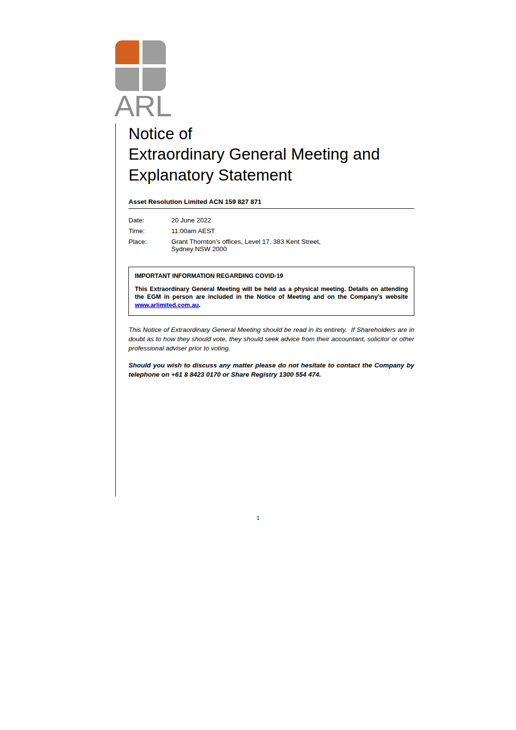ARL
Notice of
Extraordinary General Meeting and Explanatory Statement
Asset Resolution Limited ACN 159 827 871
| Date: | 20 June 2022 |
| Time: | 11:00am AEST |
| Place: | Grant Thornton’s offices, Level 17, 383 Kent Street, Sydney NSW 2000 |
IMPORTANT INFORMATION REGARDING COVID-19
This Extraordinary General Meeting will be held as a physical meeting. Details on attending the EGM in person are included in the Notice of Meeting and on the Company’s website www.arlimited.com.au.
This Notice of Extraordinary General Meeting should be read in its entirety. If Shareholders are in doubt as to how they should vote, they should seek advice from their accountant, solicitor or other professional adviser prior to voting.
Should you wish to discuss any matter please do not hesitate to contact the Company by telephone on +61 8 8423 0170 or Share Registry 1300 554 474.
1